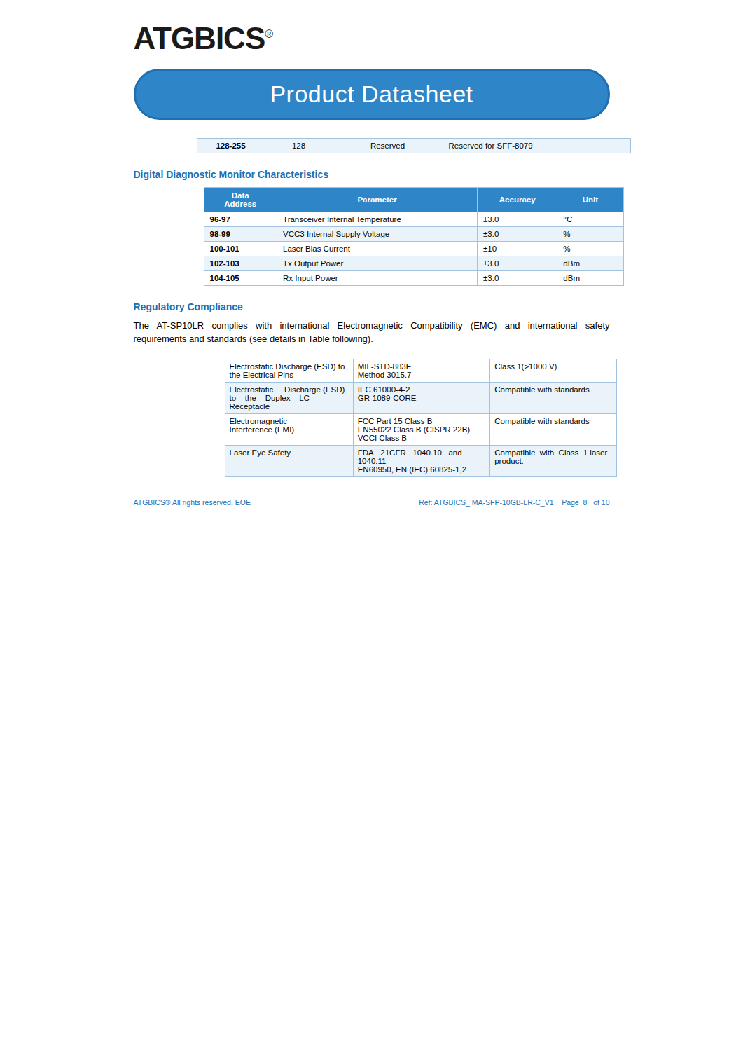ATGBICS®
Product Datasheet
| 128-255 | 128 | Reserved | Reserved for SFF-8079 |
Digital Diagnostic Monitor Characteristics
| Data Address | Parameter | Accuracy | Unit |
| --- | --- | --- | --- |
| 96-97 | Transceiver Internal Temperature | ±3.0 | °C |
| 98-99 | VCC3 Internal Supply Voltage | ±3.0 | % |
| 100-101 | Laser Bias Current | ±10 | % |
| 102-103 | Tx Output Power | ±3.0 | dBm |
| 104-105 | Rx Input Power | ±3.0 | dBm |
Regulatory Compliance
The AT-SP10LR complies with international Electromagnetic Compatibility (EMC) and international safety requirements and standards (see details in Table following).
| Electrostatic Discharge (ESD) to the Electrical Pins | MIL-STD-883E Method 3015.7 | Class 1(>1000 V) |
| Electrostatic Discharge (ESD) to the Duplex LC Receptacle | IEC 61000-4-2 GR-1089-CORE | Compatible with standards |
| Electromagnetic Interference (EMI) | FCC Part 15 Class B EN55022 Class B (CISPR 22B) VCCI Class B | Compatible with standards |
| Laser Eye Safety | FDA 21CFR 1040.10 and 1040.11 EN60950, EN (IEC) 60825-1,2 | Compatible with Class 1 laser product. |
ATGBICS® All rights reserved. EOE
Ref: ATGBICS_ MA-SFP-10GB-LR-C_V1 Page 8 of 10